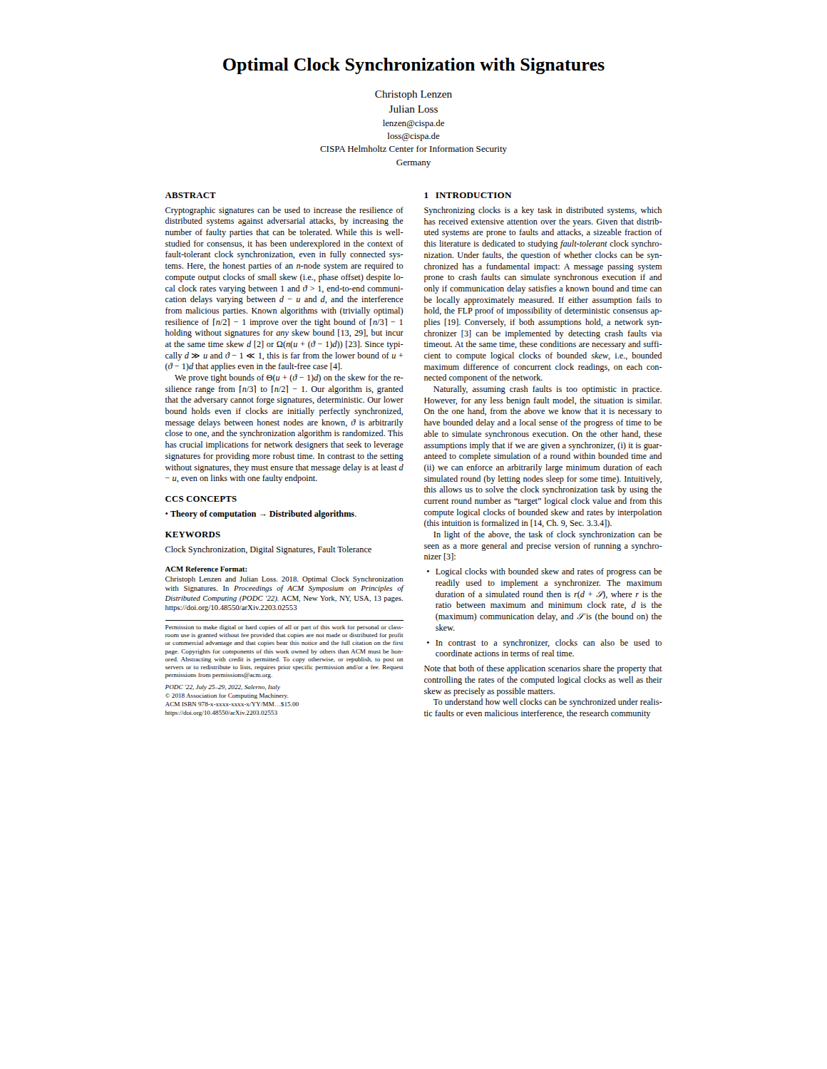Optimal Clock Synchronization with Signatures
Christoph Lenzen
Julian Loss
lenzen@cispa.de
loss@cispa.de
CISPA Helmholtz Center for Information Security
Germany
Abstract
Cryptographic signatures can be used to increase the resilience of distributed systems against adversarial attacks, by increasing the number of faulty parties that can be tolerated. While this is well-studied for consensus, it has been underexplored in the context of fault-tolerant clock synchronization, even in fully connected systems. Here, the honest parties of an n-node system are required to compute output clocks of small skew (i.e., phase offset) despite local clock rates varying between 1 and ϑ > 1, end-to-end communication delays varying between d − u and d, and the interference from malicious parties. Known algorithms with (trivially optimal) resilience of ⌈n/2⌉ − 1 improve over the tight bound of ⌈n/3⌉ − 1 holding without signatures for any skew bound [13, 29], but incur at the same time skew d [2] or Ω(n(u + (ϑ − 1)d)) [23]. Since typically d ≫ u and ϑ − 1 ≪ 1, this is far from the lower bound of u + (ϑ − 1)d that applies even in the fault-free case [4].
We prove tight bounds of Θ(u + (ϑ − 1)d) on the skew for the resilience range from ⌈n/3⌉ to ⌈n/2⌉ − 1. Our algorithm is, granted that the adversary cannot forge signatures, deterministic. Our lower bound holds even if clocks are initially perfectly synchronized, message delays between honest nodes are known, ϑ is arbitrarily close to one, and the synchronization algorithm is randomized. This has crucial implications for network designers that seek to leverage signatures for providing more robust time. In contrast to the setting without signatures, they must ensure that message delay is at least d − u, even on links with one faulty endpoint.
CCS Concepts
• Theory of computation → Distributed algorithms.
Keywords
Clock Synchronization, Digital Signatures, Fault Tolerance
ACM Reference Format:
Christoph Lenzen and Julian Loss. 2018. Optimal Clock Synchronization with Signatures. In Proceedings of ACM Symposium on Principles of Distributed Computing (PODC '22). ACM, New York, NY, USA, 13 pages. https://doi.org/10.48550/arXiv.2203.02553
Permission to make digital or hard copies of all or part of this work for personal or classroom use is granted without fee provided that copies are not made or distributed for profit or commercial advantage and that copies bear this notice and the full citation on the first page. Copyrights for components of this work owned by others than ACM must be honored. Abstracting with credit is permitted. To copy otherwise, or republish, to post on servers or to redistribute to lists, requires prior specific permission and/or a fee. Request permissions from permissions@acm.org.
PODC '22, July 25–29, 2022, Salerno, Italy
© 2018 Association for Computing Machinery.
ACM ISBN 978-x-xxxx-xxxx-x/YY/MM…$15.00
https://doi.org/10.48550/arXiv.2203.02553
1 INTRODUCTION
Synchronizing clocks is a key task in distributed systems, which has received extensive attention over the years. Given that distributed systems are prone to faults and attacks, a sizeable fraction of this literature is dedicated to studying fault-tolerant clock synchronization. Under faults, the question of whether clocks can be synchronized has a fundamental impact: A message passing system prone to crash faults can simulate synchronous execution if and only if communication delay satisfies a known bound and time can be locally approximately measured. If either assumption fails to hold, the FLP proof of impossibility of deterministic consensus applies [19]. Conversely, if both assumptions hold, a network synchronizer [3] can be implemented by detecting crash faults via timeout. At the same time, these conditions are necessary and sufficient to compute logical clocks of bounded skew, i.e., bounded maximum difference of concurrent clock readings, on each connected component of the network.
Naturally, assuming crash faults is too optimistic in practice. However, for any less benign fault model, the situation is similar. On the one hand, from the above we know that it is necessary to have bounded delay and a local sense of the progress of time to be able to simulate synchronous execution. On the other hand, these assumptions imply that if we are given a synchronizer, (i) it is guaranteed to complete simulation of a round within bounded time and (ii) we can enforce an arbitrarily large minimum duration of each simulated round (by letting nodes sleep for some time). Intuitively, this allows us to solve the clock synchronization task by using the current round number as “target” logical clock value and from this compute logical clocks of bounded skew and rates by interpolation (this intuition is formalized in [14, Ch. 9, Sec. 3.3.4]).
In light of the above, the task of clock synchronization can be seen as a more general and precise version of running a synchronizer [3]:
Logical clocks with bounded skew and rates of progress can be readily used to implement a synchronizer. The maximum duration of a simulated round then is r(d + 𝒮), where r is the ratio between maximum and minimum clock rate, d is the (maximum) communication delay, and 𝒮 is (the bound on) the skew.
In contrast to a synchronizer, clocks can also be used to coordinate actions in terms of real time.
Note that both of these application scenarios share the property that controlling the rates of the computed logical clocks as well as their skew as precisely as possible matters.
To understand how well clocks can be synchronized under realistic faults or even malicious interference, the research community